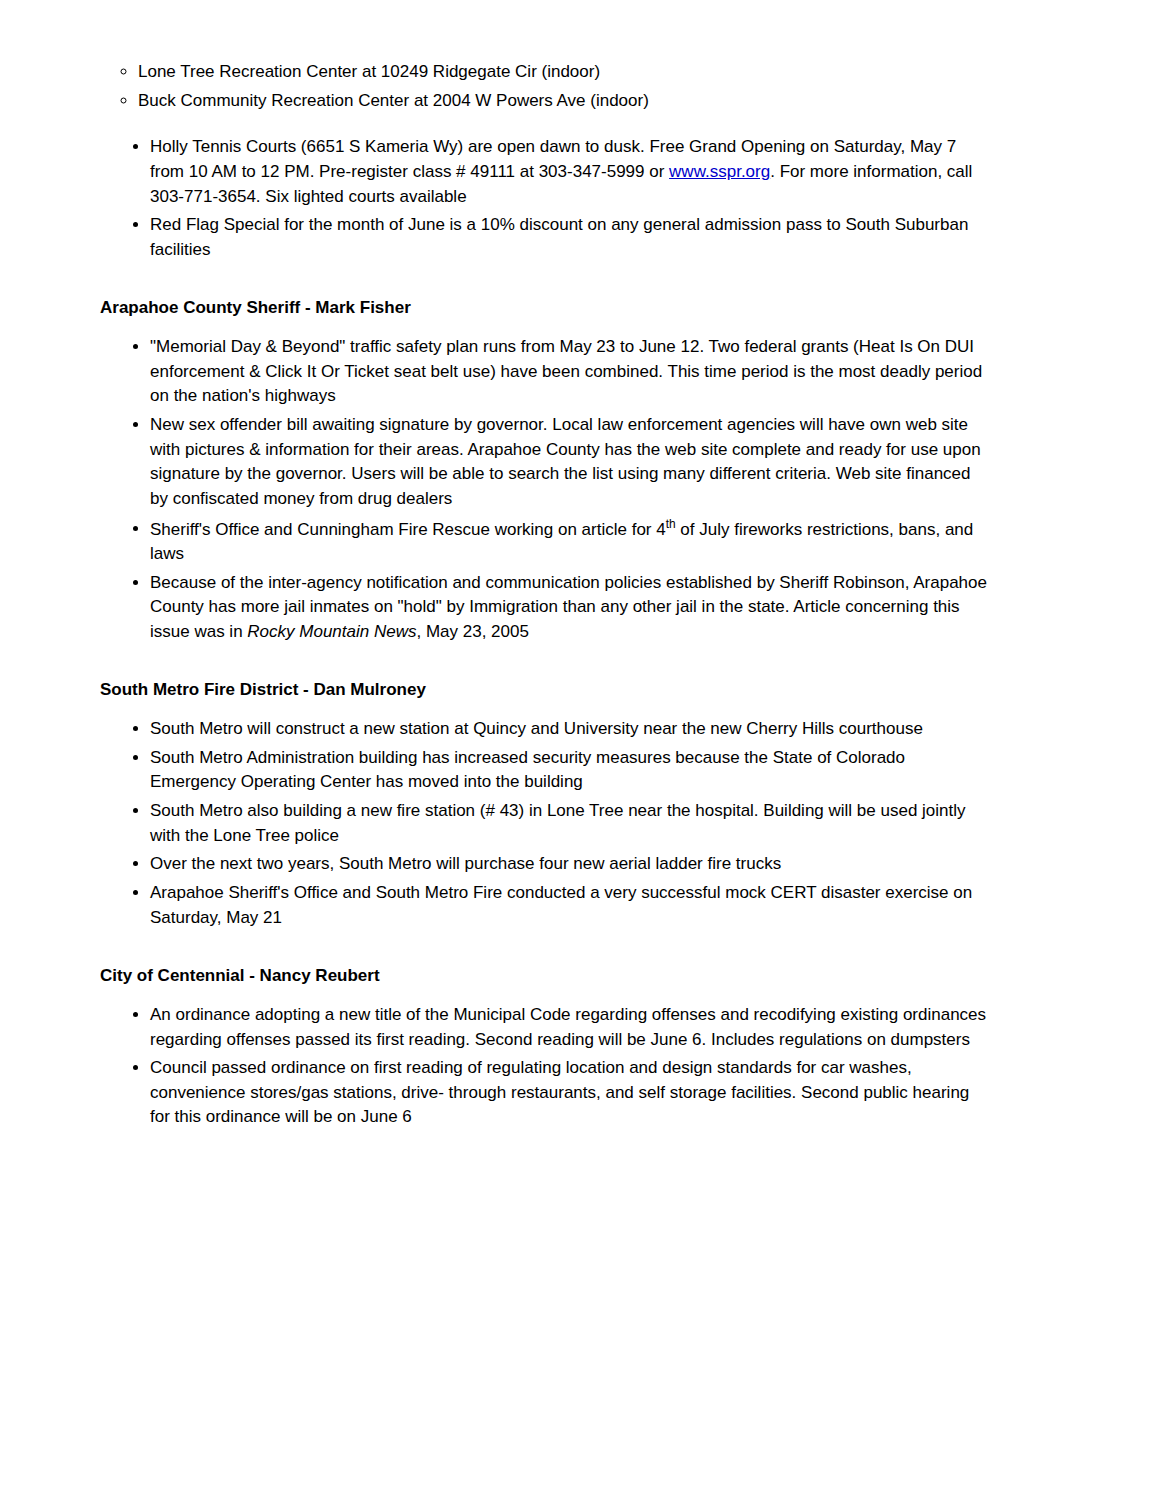Lone Tree Recreation Center at 10249 Ridgegate Cir (indoor)
Buck Community Recreation Center at 2004 W Powers Ave (indoor)
Holly Tennis Courts (6651 S Kameria Wy) are open dawn to dusk. Free Grand Opening on Saturday, May 7 from 10 AM to 12 PM. Pre-register class # 49111 at 303-347-5999 or www.sspr.org. For more information, call 303-771-3654. Six lighted courts available
Red Flag Special for the month of June is a 10% discount on any general admission pass to South Suburban facilities
Arapahoe County Sheriff - Mark Fisher
"Memorial Day & Beyond" traffic safety plan runs from May 23 to June 12. Two federal grants (Heat Is On DUI enforcement & Click It Or Ticket seat belt use) have been combined. This time period is the most deadly period on the nation's highways
New sex offender bill awaiting signature by governor. Local law enforcement agencies will have own web site with pictures & information for their areas. Arapahoe County has the web site complete and ready for use upon signature by the governor. Users will be able to search the list using many different criteria. Web site financed by confiscated money from drug dealers
Sheriff's Office and Cunningham Fire Rescue working on article for 4th of July fireworks restrictions, bans, and laws
Because of the inter-agency notification and communication policies established by Sheriff Robinson, Arapahoe County has more jail inmates on "hold" by Immigration than any other jail in the state. Article concerning this issue was in Rocky Mountain News, May 23, 2005
South Metro Fire District - Dan Mulroney
South Metro will construct a new station at Quincy and University near the new Cherry Hills courthouse
South Metro Administration building has increased security measures because the State of Colorado Emergency Operating Center has moved into the building
South Metro also building a new fire station (# 43) in Lone Tree near the hospital. Building will be used jointly with the Lone Tree police
Over the next two years, South Metro will purchase four new aerial ladder fire trucks
Arapahoe Sheriff's Office and South Metro Fire conducted a very successful mock CERT disaster exercise on Saturday, May 21
City of Centennial - Nancy Reubert
An ordinance adopting a new title of the Municipal Code regarding offenses and recodifying existing ordinances regarding offenses passed its first reading. Second reading will be June 6. Includes regulations on dumpsters
Council passed ordinance on first reading of regulating location and design standards for car washes, convenience stores/gas stations, drive- through restaurants, and self storage facilities. Second public hearing for this ordinance will be on June 6